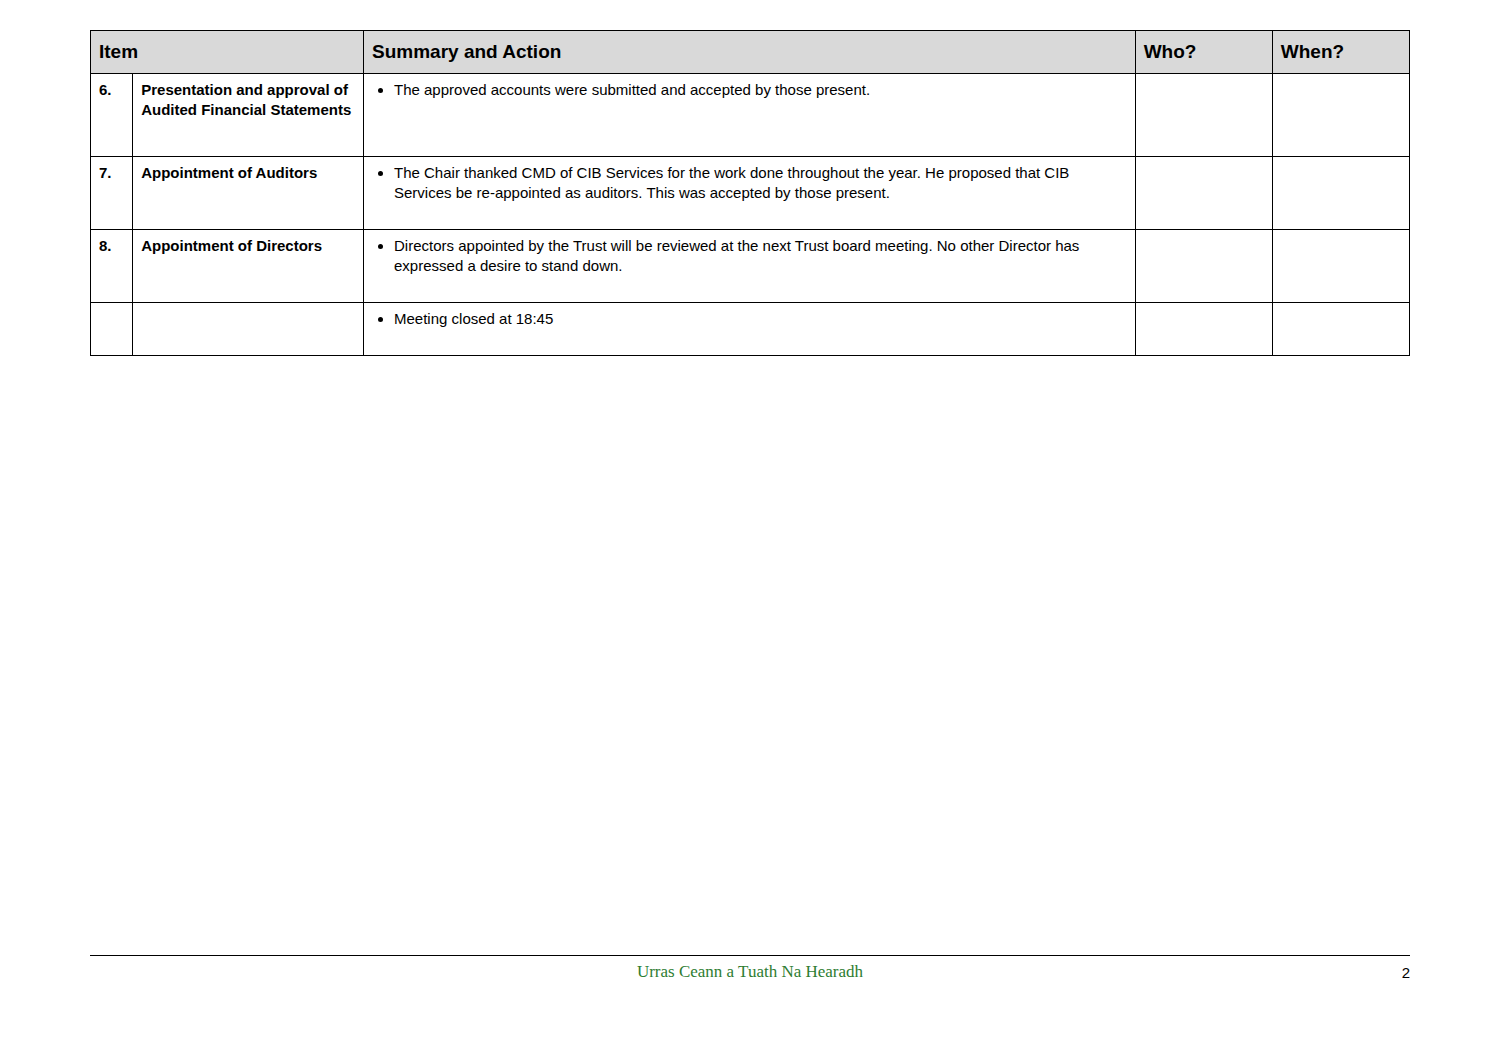| Item | Summary and Action | Who? | When? |
| --- | --- | --- | --- |
| 6. | Presentation and approval of Audited Financial Statements | The approved accounts were submitted and accepted by those present. | | |
| 7. | Appointment of Auditors | The Chair thanked CMD of CIB Services for the work done throughout the year. He proposed that CIB Services be re-appointed as auditors. This was accepted by those present. | | |
| 8. | Appointment of Directors | Directors appointed by the Trust will be reviewed at the next Trust board meeting. No other Director has expressed a desire to stand down. | | |
| | | Meeting closed at 18:45 | | |
Urras Ceann a Tuath Na Hearadh 2